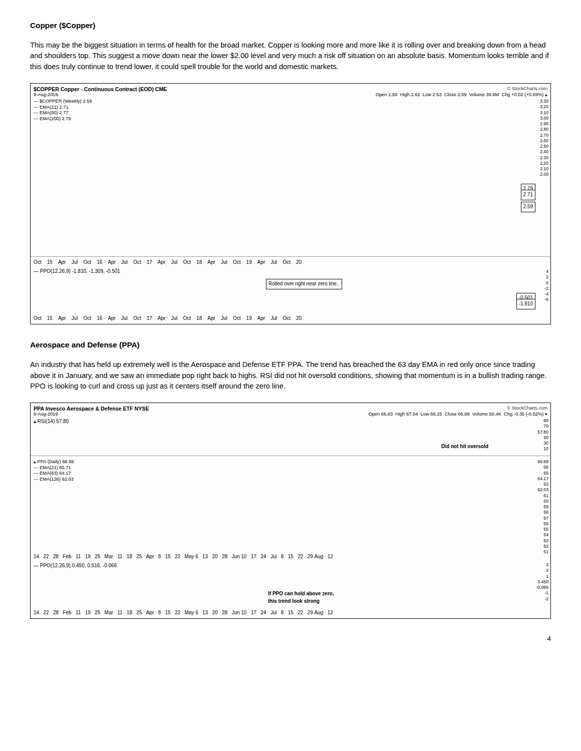Copper ($Copper)
This may be the biggest situation in terms of health for the broad market. Copper is looking more and more like it is rolling over and breaking down from a head and shoulders top. This suggest a move down near the lower $2.00 level and very much a risk off situation on an absolute basis. Momentum looks terrible and if this does truly continue to trend lower, it could spell trouble for the world and domestic markets.
$COPPER Copper - Continuous Contract (EOD) CME © StockCharts.com 9-Aug-2019 Open 2.56 High 2.62 Low 2.53 Close 2.59 Volume 39.6M Chg +0.02 (+0.69%) ▴
— $COPPER (Weekly) 2.59
— EMA(21) 2.71
— EMA(50) 2.77
— EMA(200) 2.79
3.30
3.20
3.10
3.00
2.90
2.80
2.70
2.60
2.50
2.40
2.30
2.20
2.10
2.00
2.79
2.71
2.59
Oct 15 Apr Jul Oct 16 Apr Jul Oct 17 Apr Jul Oct 18 Apr Jul Oct 19 Apr Jul Oct 20 — PPO(12,26,9) -1.810, -1.309, -0.501
Rolled over right near zero line..
4
2
0
-2
-4
-6
-0.501
-1.810
Oct 15 Apr Jul Oct 16 Apr Jul Oct 17 Apr Jul Oct 18 Apr Jul Oct 19 Apr Jul Oct 20
Aerospace and Defense (PPA)
An industry that has held up extremely well is the Aerospace and Defense ETF PPA. The trend has breached the 63 day EMA in red only once since trading above it in January, and we saw an immediate pop right back to highs. RSI did not hit oversold conditions, showing that momentum is in a bullish trading range. PPO is looking to curl and cross up just as it centers itself around the zero line.
PPA Invesco Aerospace & Defense ETF NYSE © StockCharts.com 9-Aug-2019 Open 66.83 High 67.04 Low 66.25 Close 66.69 Volume 50.4K Chg -0.35 (-0.52%) ▾ ▴ RSI(14) 57.80
80
70
57.80
50
30
10
Did not hit oversold
▴ PPA (Daily) 66.69
— EMA(21) 65.71
— EMA(63) 64.17
— EMA(126) 62.03
66.69
66
65
64.17
63
62.03
61
60
59
58
57
56
55
54
53
52
51
14 22 28 Feb 11 19 25 Mar 11 18 25 Apr 8 15 22 May 6 13 20 28 Jun 10 17 24 Jul 8 15 22 29 Aug 12 — PPO(12,26,9) 0.450, 0.516, -0.066
3
2
1
0.450
-0.066
-1
-2
If PPO can hold above zero,
this trend look strong
14 22 28 Feb 11 19 25 Mar 11 18 25 Apr 8 15 22 May 6 13 20 28 Jun 10 17 24 Jul 8 15 22 29 Aug 12
4